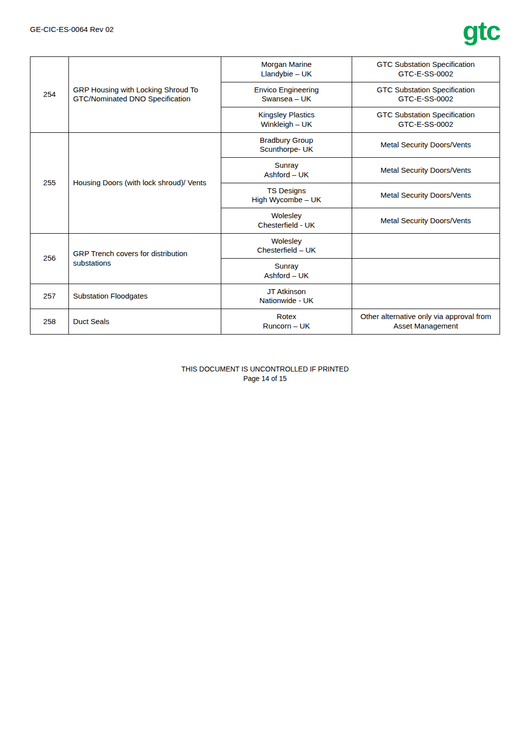GE-CIC-ES-0064 Rev 02
gtc
| 254 | GRP Housing with Locking Shroud To GTC/Nominated DNO Specification | Morgan Marine Llandybie – UK | GTC Substation Specification GTC-E-SS-0002 |
| Envico Engineering Swansea – UK | GTC Substation Specification GTC-E-SS-0002 |
| Kingsley Plastics Winkleigh – UK | GTC Substation Specification GTC-E-SS-0002 |
| 255 | Housing Doors (with lock shroud)/ Vents | Bradbury Group Scunthorpe- UK | Metal Security Doors/Vents |
| Sunray Ashford – UK | Metal Security Doors/Vents |
| TS Designs High Wycombe – UK | Metal Security Doors/Vents |
| Wolesley Chesterfield - UK | Metal Security Doors/Vents |
| 256 | GRP Trench covers for distribution substations | Wolesley Chesterfield – UK | |
| Sunray Ashford – UK | |
| 257 | Substation Floodgates | JT Atkinson Nationwide - UK | |
| 258 | Duct Seals | Rotex Runcorn – UK | Other alternative only via approval from Asset Management |
THIS DOCUMENT IS UNCONTROLLED IF PRINTED
Page 14 of 15